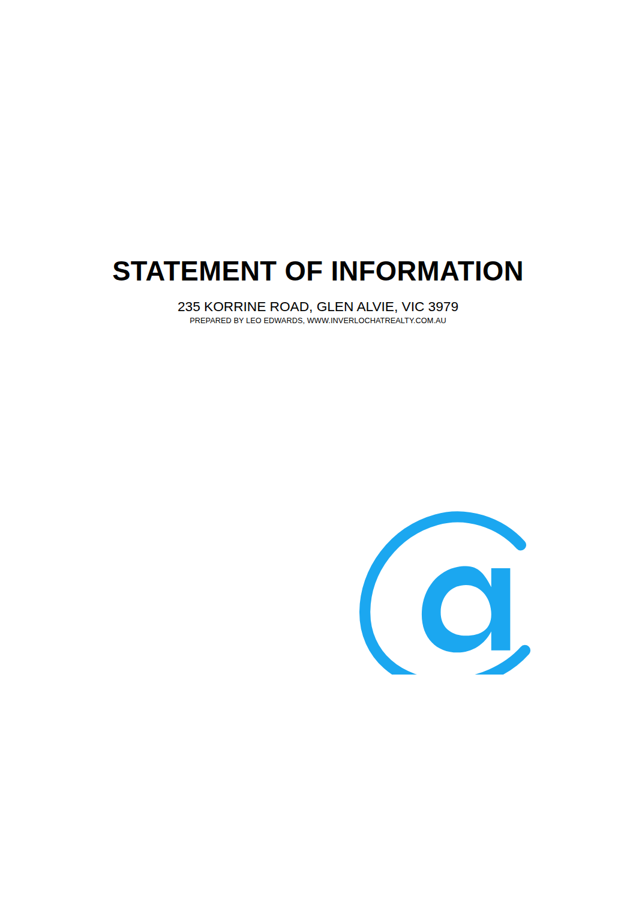STATEMENT OF INFORMATION
235 KORRINE ROAD, GLEN ALVIE, VIC 3979
PREPARED BY LEO EDWARDS, WWW.INVERLOCHATREALTY.COM.AU